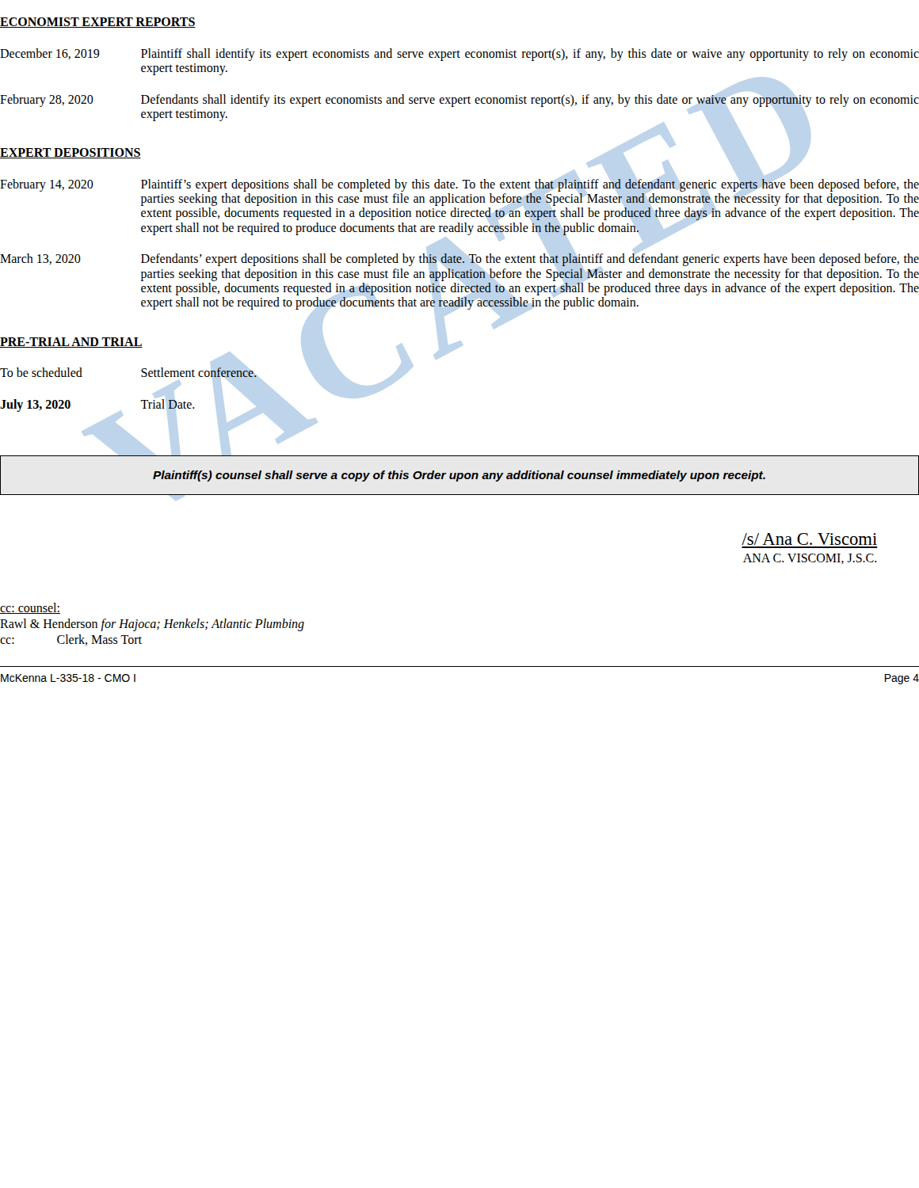VACATED
Economist Expert Reports
| December 16, 2019 | Plaintiff shall identify its expert economists and serve expert economist report(s), if any, by this date or waive any opportunity to rely on economic expert testimony. |
| February 28, 2020 | Defendants shall identify its expert economists and serve expert economist report(s), if any, by this date or waive any opportunity to rely on economic expert testimony. |
Expert Depositions
| February 14, 2020 | Plaintiff’s expert depositions shall be completed by this date. To the extent that plaintiff and defendant generic experts have been deposed before, the parties seeking that deposition in this case must file an application before the Special Master and demonstrate the necessity for that deposition. To the extent possible, documents requested in a deposition notice directed to an expert shall be produced three days in advance of the expert deposition. The expert shall not be required to produce documents that are readily accessible in the public domain. |
| March 13, 2020 | Defendants’ expert depositions shall be completed by this date. To the extent that plaintiff and defendant generic experts have been deposed before, the parties seeking that deposition in this case must file an application before the Special Master and demonstrate the necessity for that deposition. To the extent possible, documents requested in a deposition notice directed to an expert shall be produced three days in advance of the expert deposition. The expert shall not be required to produce documents that are readily accessible in the public domain. |
Pre-Trial and Trial
| To be scheduled | Settlement conference. |
| July 13, 2020 | Trial Date. |
Plaintiff(s) counsel shall serve a copy of this Order upon any additional counsel immediately upon receipt.
/s/ Ana C. Viscomi ANA C. VISCOMI, J.S.C.
cc: counsel:
Rawl & Henderson for Hajoca; Henkels; Atlantic Plumbing
cc: Clerk, Mass Tort
McKenna L-335-18 - CMO I Page 4